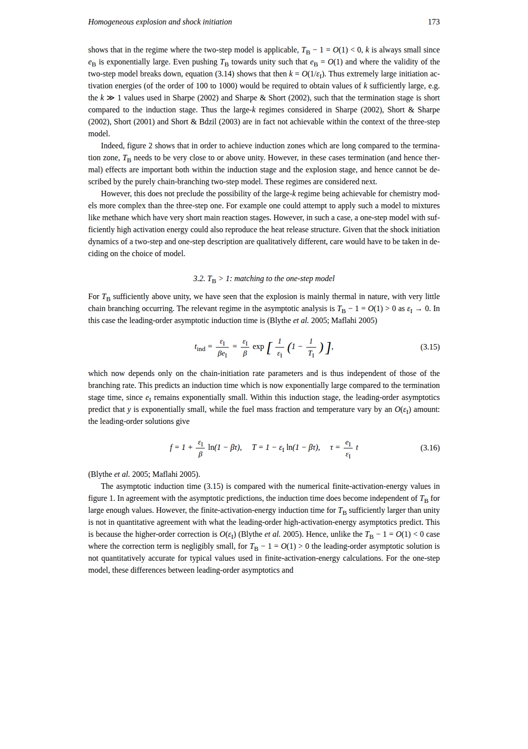Homogeneous explosion and shock initiation 173
shows that in the regime where the two-step model is applicable, TB − 1 = O(1) < 0, k is always small since eB is exponentially large. Even pushing TB towards unity such that eB = O(1) and where the validity of the two-step model breaks down, equation (3.14) shows that then k = O(1/εI). Thus extremely large initiation activation energies (of the order of 100 to 1000) would be required to obtain values of k sufficiently large, e.g. the k ≫ 1 values used in Sharpe (2002) and Sharpe & Short (2002), such that the termination stage is short compared to the induction stage. Thus the large-k regimes considered in Sharpe (2002), Short & Sharpe (2002), Short (2001) and Short & Bdzil (2003) are in fact not achievable within the context of the three-step model.
Indeed, figure 2 shows that in order to achieve induction zones which are long compared to the termination zone, TB needs to be very close to or above unity. However, in these cases termination (and hence thermal) effects are important both within the induction stage and the explosion stage, and hence cannot be described by the purely chain-branching two-step model. These regimes are considered next.
However, this does not preclude the possibility of the large-k regime being achievable for chemistry models more complex than the three-step one. For example one could attempt to apply such a model to mixtures like methane which have very short main reaction stages. However, in such a case, a one-step model with sufficiently high activation energy could also reproduce the heat release structure. Given that the shock initiation dynamics of a two-step and one-step description are qualitatively different, care would have to be taken in deciding on the choice of model.
3.2. TB > 1: matching to the one-step model
For TB sufficiently above unity, we have seen that the explosion is mainly thermal in nature, with very little chain branching occurring. The relevant regime in the asymptotic analysis is TB − 1 = O(1) > 0 as εI → 0. In this case the leading-order asymptotic induction time is (Blythe et al. 2005; Maflahi 2005)
tind = εI βeI = εI β exp [ 1 εI (1 − 1 TI ) ], (3.15)
which now depends only on the chain-initiation rate parameters and is thus independent of those of the branching rate. This predicts an induction time which is now exponentially large compared to the termination stage time, since eI remains exponentially small. Within this induction stage, the leading-order asymptotics predict that y is exponentially small, while the fuel mass fraction and temperature vary by an O(εI) amount: the leading-order solutions give
f = 1 + εI β ln(1 − βτ), T = 1 − εI ln(1 − βτ), τ = eI εI t (3.16)
(Blythe et al. 2005; Maflahi 2005).
The asymptotic induction time (3.15) is compared with the numerical finite-activation-energy values in figure 1. In agreement with the asymptotic predictions, the induction time does become independent of TB for large enough values. However, the finite-activation-energy induction time for TB sufficiently larger than unity is not in quantitative agreement with what the leading-order high-activation-energy asymptotics predict. This is because the higher-order correction is O(εI) (Blythe et al. 2005). Hence, unlike the TB − 1 = O(1) < 0 case where the correction term is negligibly small, for TB − 1 = O(1) > 0 the leading-order asymptotic solution is not quantitatively accurate for typical values used in finite-activation-energy calculations. For the one-step model, these differences between leading-order asymptotics and